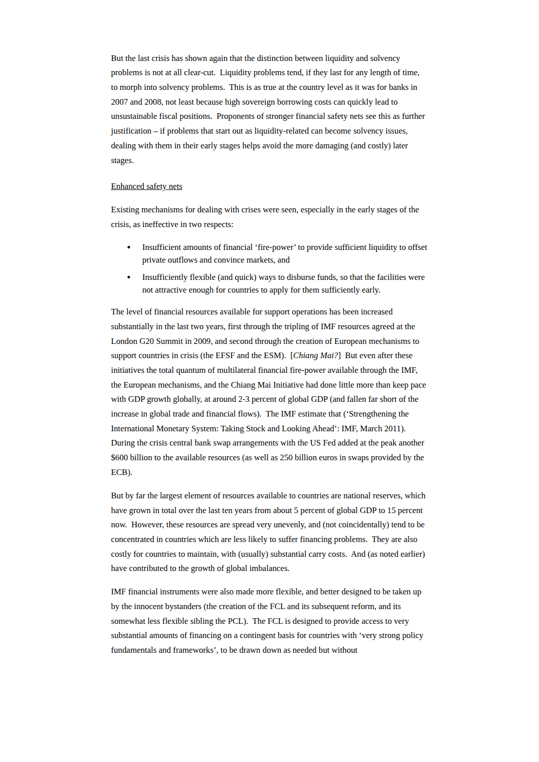But the last crisis has shown again that the distinction between liquidity and solvency problems is not at all clear-cut. Liquidity problems tend, if they last for any length of time, to morph into solvency problems. This is as true at the country level as it was for banks in 2007 and 2008, not least because high sovereign borrowing costs can quickly lead to unsustainable fiscal positions. Proponents of stronger financial safety nets see this as further justification – if problems that start out as liquidity-related can become solvency issues, dealing with them in their early stages helps avoid the more damaging (and costly) later stages.
Enhanced safety nets
Existing mechanisms for dealing with crises were seen, especially in the early stages of the crisis, as ineffective in two respects:
Insufficient amounts of financial ‘fire-power’ to provide sufficient liquidity to offset private outflows and convince markets, and
Insufficiently flexible (and quick) ways to disburse funds, so that the facilities were not attractive enough for countries to apply for them sufficiently early.
The level of financial resources available for support operations has been increased substantially in the last two years, first through the tripling of IMF resources agreed at the London G20 Summit in 2009, and second through the creation of European mechanisms to support countries in crisis (the EFSF and the ESM). [Chiang Mai?] But even after these initiatives the total quantum of multilateral financial fire-power available through the IMF, the European mechanisms, and the Chiang Mai Initiative had done little more than keep pace with GDP growth globally, at around 2-3 percent of global GDP (and fallen far short of the increase in global trade and financial flows). The IMF estimate that (‘Strengthening the International Monetary System: Taking Stock and Looking Ahead’: IMF, March 2011). During the crisis central bank swap arrangements with the US Fed added at the peak another $600 billion to the available resources (as well as 250 billion euros in swaps provided by the ECB).
But by far the largest element of resources available to countries are national reserves, which have grown in total over the last ten years from about 5 percent of global GDP to 15 percent now. However, these resources are spread very unevenly, and (not coincidentally) tend to be concentrated in countries which are less likely to suffer financing problems. They are also costly for countries to maintain, with (usually) substantial carry costs. And (as noted earlier) have contributed to the growth of global imbalances.
IMF financial instruments were also made more flexible, and better designed to be taken up by the innocent bystanders (the creation of the FCL and its subsequent reform, and its somewhat less flexible sibling the PCL). The FCL is designed to provide access to very substantial amounts of financing on a contingent basis for countries with ‘very strong policy fundamentals and frameworks’, to be drawn down as needed but without